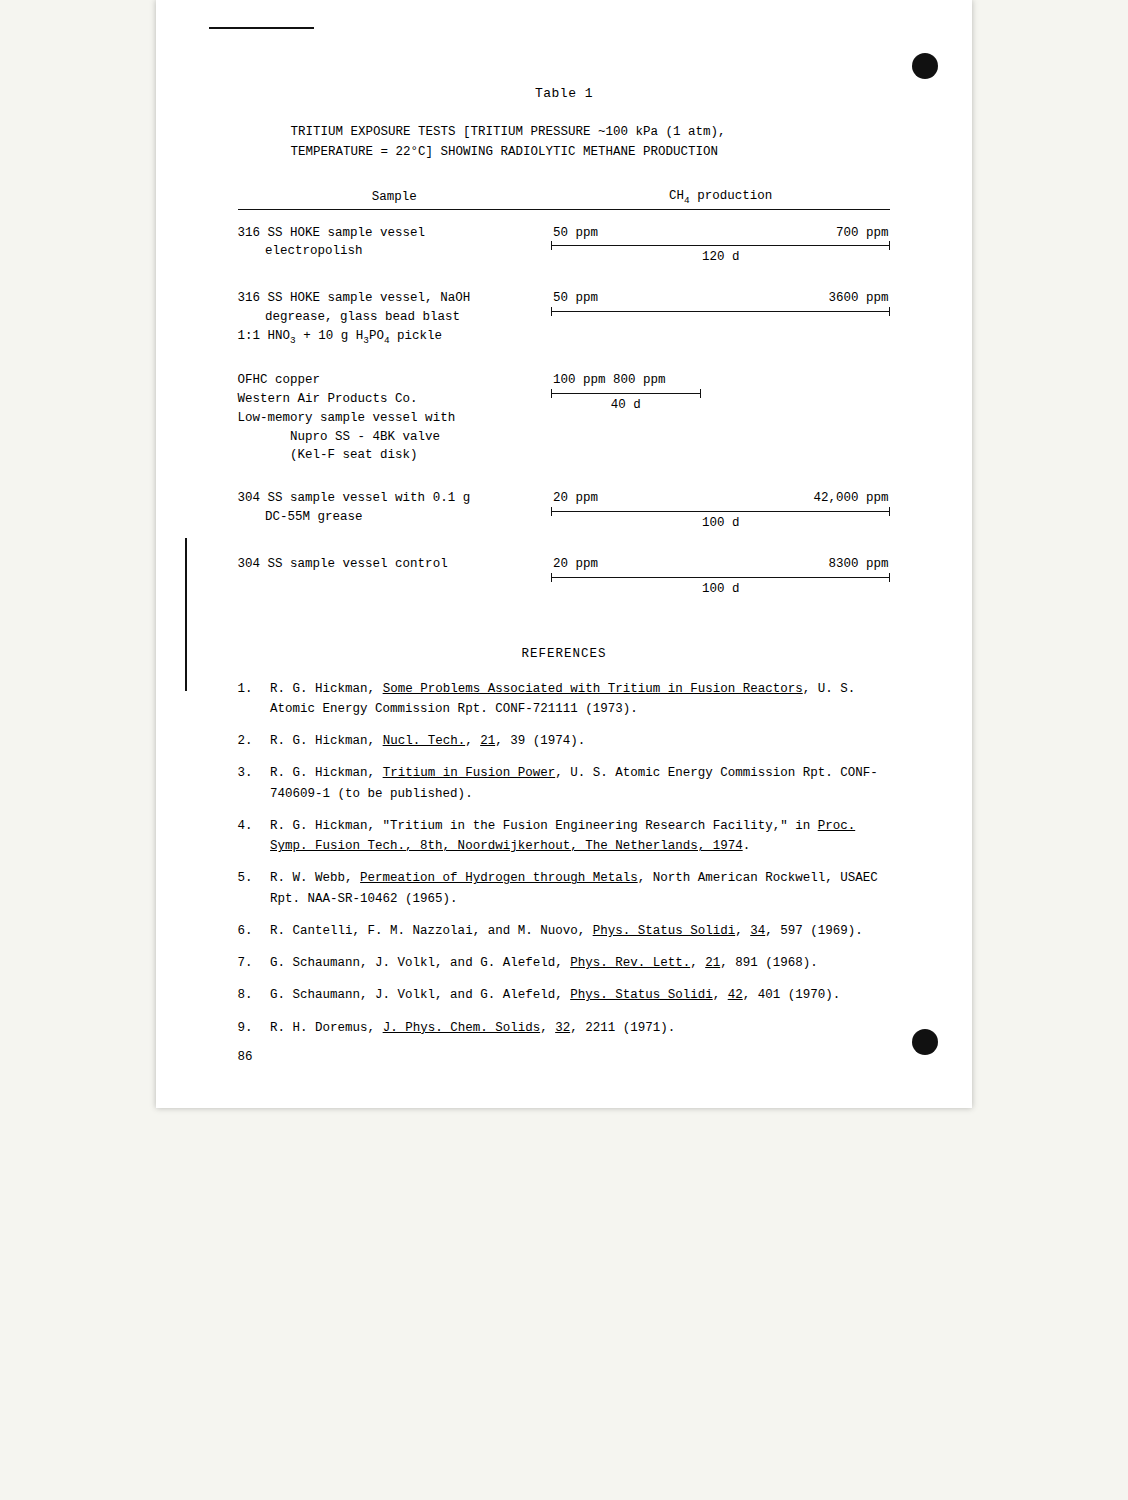Table 1
TRITIUM EXPOSURE TESTS [TRITIUM PRESSURE ~100 kPa (1 atm),
TEMPERATURE = 22°C] SHOWING RADIOLYTIC METHANE PRODUCTION
| Sample | CH 4 production |
| --- | --- |
| 316 SS HOKE sample vessel electropolish | 50 ppm 700 ppm 120 d |
| 316 SS HOKE sample vessel, NaOH degrease, glass bead blast 1:1 HNO 3 + 10 g H 3 PO 4 pickle | 50 ppm 3600 ppm |
| OFHC copper Western Air Products Co. Low-memory sample vessel with Nupro SS - 4BK valve (Kel-F seat disk) | 100 ppm 800 ppm 40 d |
| 304 SS sample vessel with 0.1 g DC-55M grease | 20 ppm 42,000 ppm 100 d |
| 304 SS sample vessel control | 20 ppm 8300 ppm 100 d |
REFERENCES
1. R. G. Hickman, Some Problems Associated with Tritium in Fusion Reactors, U. S. Atomic Energy Commission Rpt. CONF-721111 (1973).
2. R. G. Hickman, Nucl. Tech., 21, 39 (1974).
3. R. G. Hickman, Tritium in Fusion Power, U. S. Atomic Energy Commission Rpt. CONF-740609-1 (to be published).
4. R. G. Hickman, "Tritium in the Fusion Engineering Research Facility," in Proc. Symp. Fusion Tech., 8th, Noordwijkerhout, The Netherlands, 1974.
5. R. W. Webb, Permeation of Hydrogen through Metals, North American Rockwell, USAEC Rpt. NAA-SR-10462 (1965).
6. R. Cantelli, F. M. Nazzolai, and M. Nuovo, Phys. Status Solidi, 34, 597 (1969).
7. G. Schaumann, J. Volkl, and G. Alefeld, Phys. Rev. Lett., 21, 891 (1968).
8. G. Schaumann, J. Volkl, and G. Alefeld, Phys. Status Solidi, 42, 401 (1970).
9. R. H. Doremus, J. Phys. Chem. Solids, 32, 2211 (1971).
86